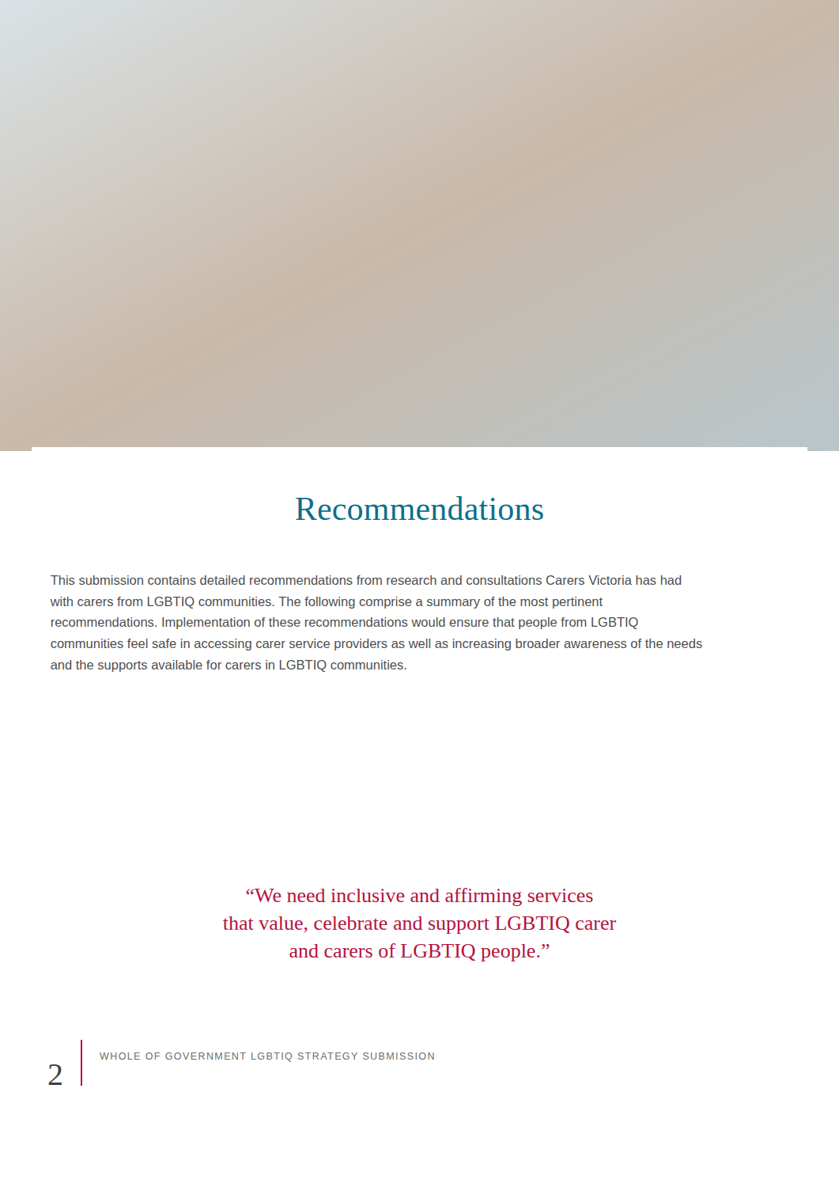Recommendations
This submission contains detailed recommendations from research and consultations Carers Victoria has had with carers from LGBTIQ communities. The following comprise a summary of the most pertinent recommendations. Implementation of these recommendations would ensure that people from LGBTIQ communities feel safe in accessing carer service providers as well as increasing broader awareness of the needs and the supports available for carers in LGBTIQ communities.
“We need inclusive and affirming services
that value, celebrate and support LGBTIQ carer
and carers of LGBTIQ people.”
2 Whole of Government LGBTIQ Strategy Submission